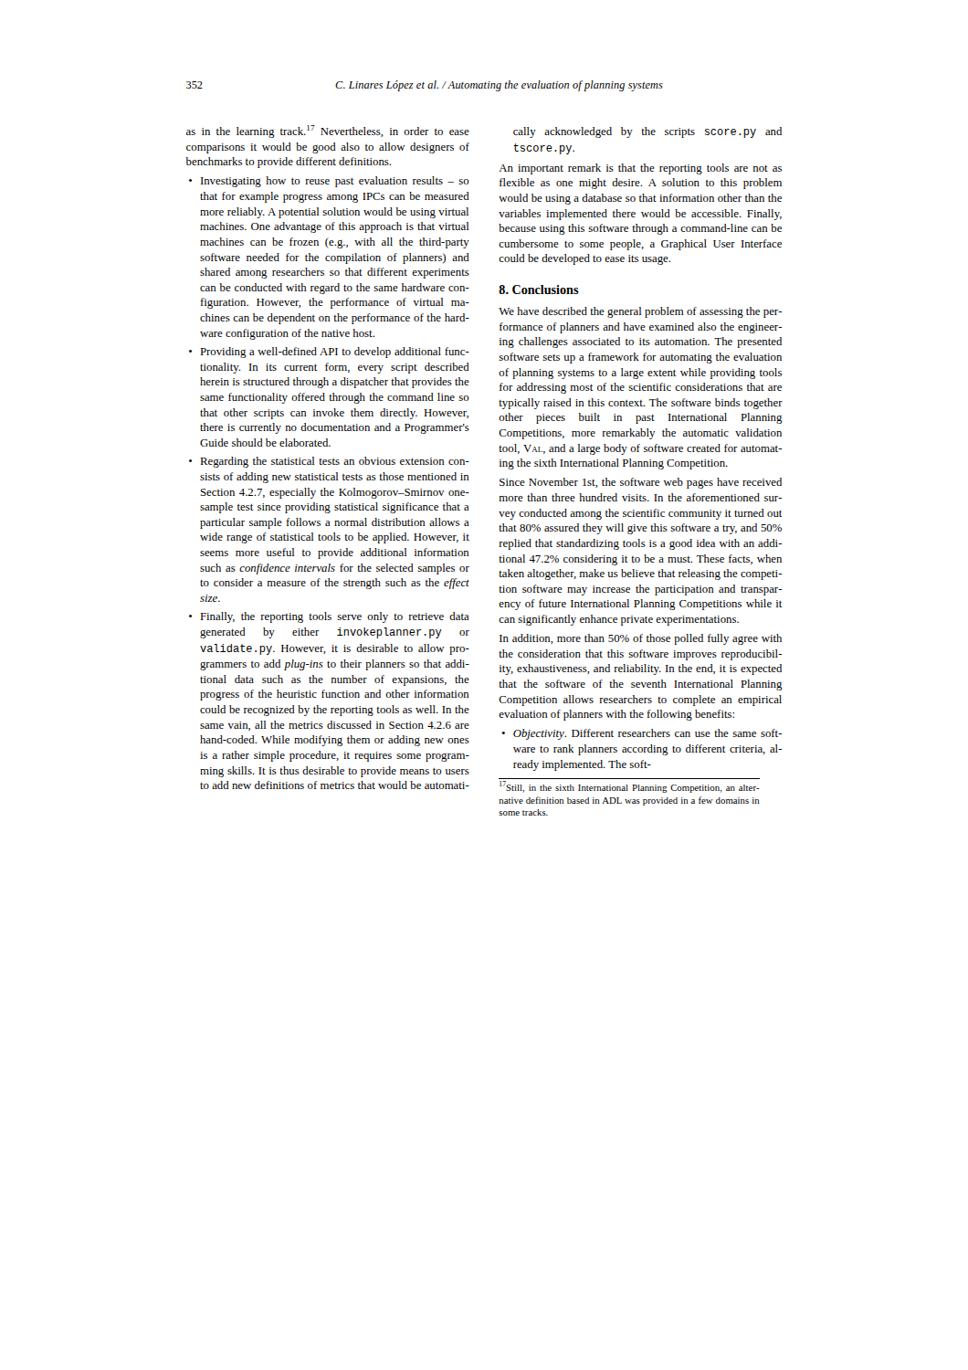352 C. Linares López et al. / Automating the evaluation of planning systems
as in the learning track.17 Nevertheless, in order to ease comparisons it would be good also to allow designers of benchmarks to provide different definitions.
Investigating how to reuse past evaluation results – so that for example progress among IPCs can be measured more reliably. A potential solution would be using virtual machines. One advantage of this approach is that virtual machines can be frozen (e.g., with all the third-party software needed for the compilation of planners) and shared among researchers so that different experiments can be conducted with regard to the same hardware configuration. However, the performance of virtual machines can be dependent on the performance of the hardware configuration of the native host.
Providing a well-defined API to develop additional functionality. In its current form, every script described herein is structured through a dispatcher that provides the same functionality offered through the command line so that other scripts can invoke them directly. However, there is currently no documentation and a Programmer's Guide should be elaborated.
Regarding the statistical tests an obvious extension consists of adding new statistical tests as those mentioned in Section 4.2.7, especially the Kolmogorov–Smirnov one-sample test since providing statistical significance that a particular sample follows a normal distribution allows a wide range of statistical tools to be applied. However, it seems more useful to provide additional information such as confidence intervals for the selected samples or to consider a measure of the strength such as the effect size.
Finally, the reporting tools serve only to retrieve data generated by either invokeplanner.py or validate.py. However, it is desirable to allow programmers to add plug-ins to their planners so that additional data such as the number of expansions, the progress of the heuristic function and other information could be recognized by the reporting tools as well. In the same vain, all the metrics discussed in Section 4.2.6 are hand-coded. While modifying them or adding new ones is a rather simple procedure, it requires some programming skills. It is thus desirable to provide means to users to add new definitions of metrics that would be automatically acknowledged by the scripts score.py and tscore.py.
An important remark is that the reporting tools are not as flexible as one might desire. A solution to this problem would be using a database so that information other than the variables implemented there would be accessible. Finally, because using this software through a command-line can be cumbersome to some people, a Graphical User Interface could be developed to ease its usage.
8. Conclusions
We have described the general problem of assessing the performance of planners and have examined also the engineering challenges associated to its automation. The presented software sets up a framework for automating the evaluation of planning systems to a large extent while providing tools for addressing most of the scientific considerations that are typically raised in this context. The software binds together other pieces built in past International Planning Competitions, more remarkably the automatic validation tool, Val, and a large body of software created for automating the sixth International Planning Competition.
Since November 1st, the software web pages have received more than three hundred visits. In the aforementioned survey conducted among the scientific community it turned out that 80% assured they will give this software a try, and 50% replied that standardizing tools is a good idea with an additional 47.2% considering it to be a must. These facts, when taken altogether, make us believe that releasing the competition software may increase the participation and transparency of future International Planning Competitions while it can significantly enhance private experimentations.
In addition, more than 50% of those polled fully agree with the consideration that this software improves reproducibility, exhaustiveness, and reliability. In the end, it is expected that the software of the seventh International Planning Competition allows researchers to complete an empirical evaluation of planners with the following benefits:
Objectivity. Different researchers can use the same software to rank planners according to different criteria, already implemented. The soft-
17Still, in the sixth International Planning Competition, an alternative definition based in ADL was provided in a few domains in some tracks.